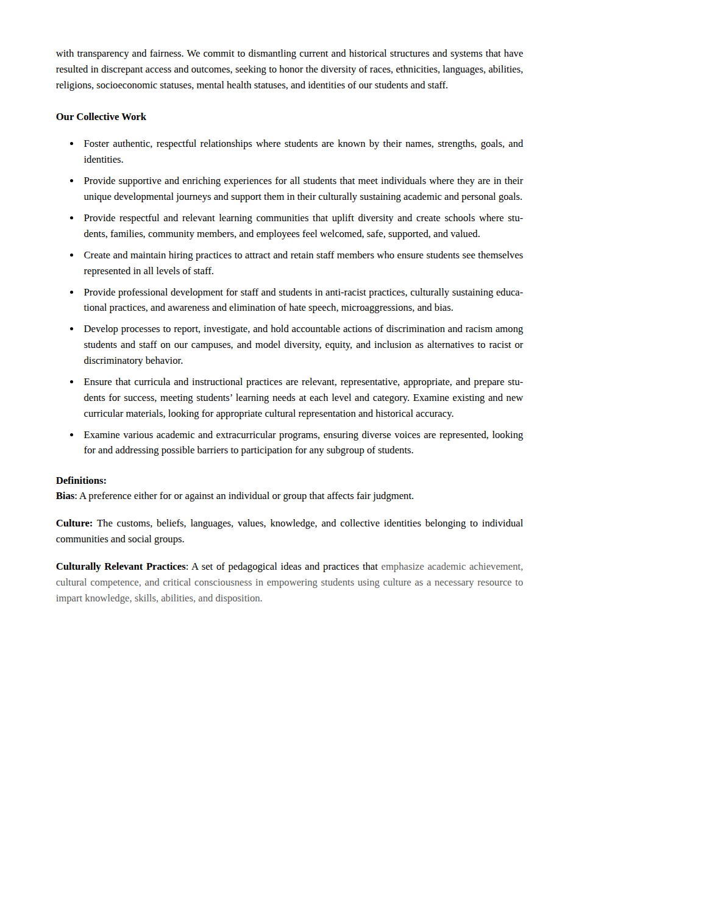with transparency and fairness. We commit to dismantling current and historical structures and systems that have resulted in discrepant access and outcomes, seeking to honor the diversity of races, ethnicities, languages, abilities, religions, socioeconomic statuses, mental health statuses, and identities of our students and staff.
Our Collective Work
Foster authentic, respectful relationships where students are known by their names, strengths, goals, and identities.
Provide supportive and enriching experiences for all students that meet individuals where they are in their unique developmental journeys and support them in their culturally sustaining academic and personal goals.
Provide respectful and relevant learning communities that uplift diversity and create schools where students, families, community members, and employees feel welcomed, safe, supported, and valued.
Create and maintain hiring practices to attract and retain staff members who ensure students see themselves represented in all levels of staff.
Provide professional development for staff and students in anti-racist practices, culturally sustaining educational practices, and awareness and elimination of hate speech, microaggressions, and bias.
Develop processes to report, investigate, and hold accountable actions of discrimination and racism among students and staff on our campuses, and model diversity, equity, and inclusion as alternatives to racist or discriminatory behavior.
Ensure that curricula and instructional practices are relevant, representative, appropriate, and prepare students for success, meeting students’ learning needs at each level and category. Examine existing and new curricular materials, looking for appropriate cultural representation and historical accuracy.
Examine various academic and extracurricular programs, ensuring diverse voices are represented, looking for and addressing possible barriers to participation for any subgroup of students.
Definitions:
Bias: A preference either for or against an individual or group that affects fair judgment.
Culture: The customs, beliefs, languages, values, knowledge, and collective identities belonging to individual communities and social groups.
Culturally Relevant Practices: A set of pedagogical ideas and practices that emphasize academic achievement, cultural competence, and critical consciousness in empowering students using culture as a necessary resource to impart knowledge, skills, abilities, and disposition.